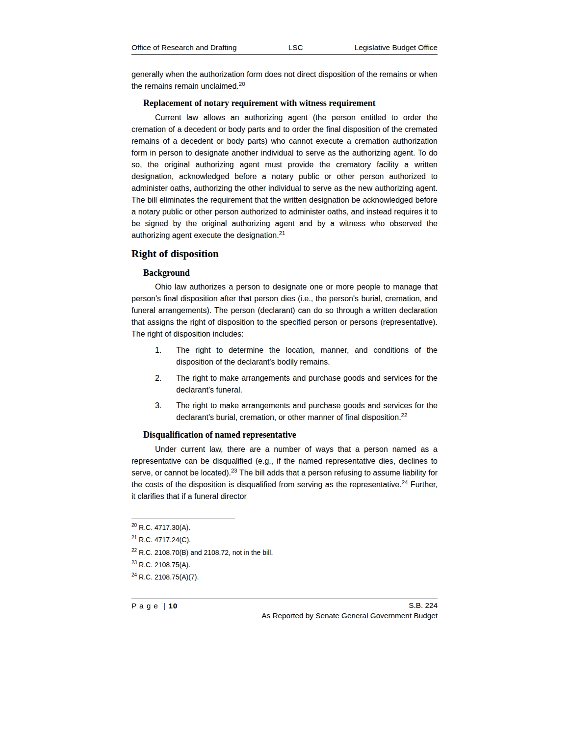Office of Research and Drafting
LSC
Legislative Budget Office
generally when the authorization form does not direct disposition of the remains or when the remains remain unclaimed.20
Replacement of notary requirement with witness requirement
Current law allows an authorizing agent (the person entitled to order the cremation of a decedent or body parts and to order the final disposition of the cremated remains of a decedent or body parts) who cannot execute a cremation authorization form in person to designate another individual to serve as the authorizing agent. To do so, the original authorizing agent must provide the crematory facility a written designation, acknowledged before a notary public or other person authorized to administer oaths, authorizing the other individual to serve as the new authorizing agent. The bill eliminates the requirement that the written designation be acknowledged before a notary public or other person authorized to administer oaths, and instead requires it to be signed by the original authorizing agent and by a witness who observed the authorizing agent execute the designation.21
Right of disposition
Background
Ohio law authorizes a person to designate one or more people to manage that person's final disposition after that person dies (i.e., the person's burial, cremation, and funeral arrangements). The person (declarant) can do so through a written declaration that assigns the right of disposition to the specified person or persons (representative). The right of disposition includes:
The right to determine the location, manner, and conditions of the disposition of the declarant's bodily remains.
The right to make arrangements and purchase goods and services for the declarant's funeral.
The right to make arrangements and purchase goods and services for the declarant's burial, cremation, or other manner of final disposition.22
Disqualification of named representative
Under current law, there are a number of ways that a person named as a representative can be disqualified (e.g., if the named representative dies, declines to serve, or cannot be located).23 The bill adds that a person refusing to assume liability for the costs of the disposition is disqualified from serving as the representative.24 Further, it clarifies that if a funeral director
20 R.C. 4717.30(A).
21 R.C. 4717.24(C).
22 R.C. 2108.70(B) and 2108.72, not in the bill.
23 R.C. 2108.75(A).
24 R.C. 2108.75(A)(7).
P a g e | 10
S.B. 224 As Reported by Senate General Government Budget